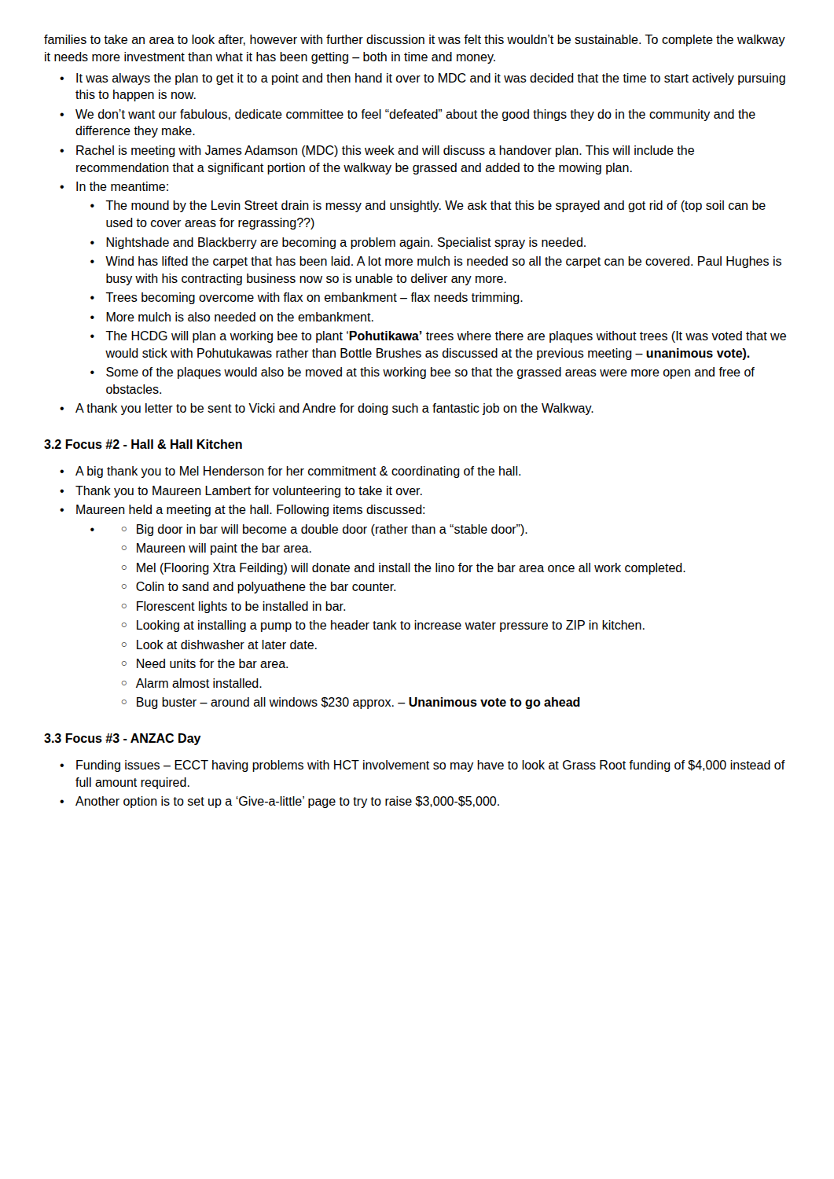families to take an area to look after, however with further discussion it was felt this wouldn’t be sustainable. To complete the walkway it needs more investment than what it has been getting – both in time and money.
It was always the plan to get it to a point and then hand it over to MDC and it was decided that the time to start actively pursuing this to happen is now.
We don’t want our fabulous, dedicate committee to feel “defeated” about the good things they do in the community and the difference they make.
Rachel is meeting with James Adamson (MDC) this week and will discuss a handover plan. This will include the recommendation that a significant portion of the walkway be grassed and added to the mowing plan.
In the meantime:
The mound by the Levin Street drain is messy and unsightly. We ask that this be sprayed and got rid of (top soil can be used to cover areas for regrassing??)
Nightshade and Blackberry are becoming a problem again. Specialist spray is needed.
Wind has lifted the carpet that has been laid. A lot more mulch is needed so all the carpet can be covered. Paul Hughes is busy with his contracting business now so is unable to deliver any more.
Trees becoming overcome with flax on embankment – flax needs trimming.
More mulch is also needed on the embankment.
The HCDG will plan a working bee to plant ‘Pohutikawa’ trees where there are plaques without trees (It was voted that we would stick with Pohutukawas rather than Bottle Brushes as discussed at the previous meeting – unanimous vote).
Some of the plaques would also be moved at this working bee so that the grassed areas were more open and free of obstacles.
A thank you letter to be sent to Vicki and Andre for doing such a fantastic job on the Walkway.
3.2 Focus #2 - Hall & Hall Kitchen
A big thank you to Mel Henderson for her commitment & coordinating of the hall.
Thank you to Maureen Lambert for volunteering to take it over.
Maureen held a meeting at the hall. Following items discussed:
Big door in bar will become a double door (rather than a “stable door”).
Maureen will paint the bar area.
Mel (Flooring Xtra Feilding) will donate and install the lino for the bar area once all work completed.
Colin to sand and polyuathene the bar counter.
Florescent lights to be installed in bar.
Looking at installing a pump to the header tank to increase water pressure to ZIP in kitchen.
Look at dishwasher at later date.
Need units for the bar area.
Alarm almost installed.
Bug buster – around all windows $230 approx. – Unanimous vote to go ahead
3.3 Focus #3 - ANZAC Day
Funding issues – ECCT having problems with HCT involvement so may have to look at Grass Root funding of $4,000 instead of full amount required.
Another option is to set up a ‘Give-a-little’ page to try to raise $3,000-$5,000.